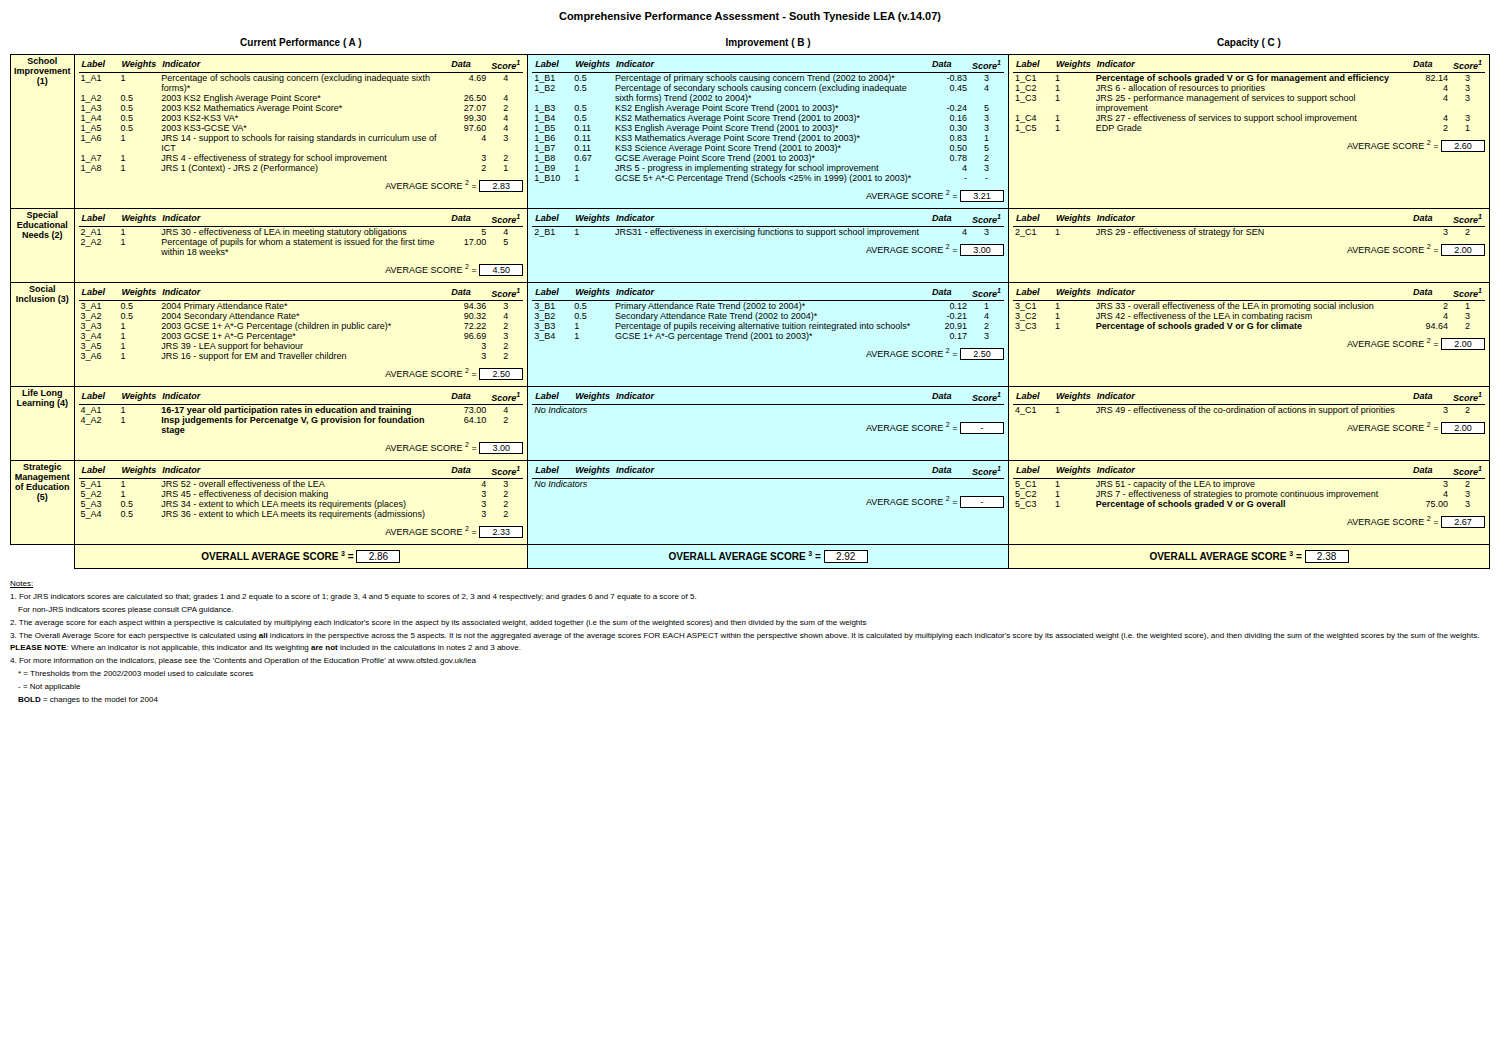Comprehensive Performance Assessment - South Tyneside LEA (v.14.07)
| | Current Performance ( A ) | Improvement ( B ) | Capacity ( C ) |
| School Improvement (1) | / Label / Weights / Indicator / Data / Score 1 / / --- / --- / --- / --- / --- / / 1_A1 / 1 / Percentage of schools causing concern (excluding inadequate sixth forms)* / 4.69 / 4 / / 1_A2 / 0.5 / 2003 KS2 English Average Point Score* / 26.50 / 4 / / 1_A3 / 0.5 / 2003 KS2 Mathematics Average Point Score* / 27.07 / 2 / / 1_A4 / 0.5 / 2003 KS2-KS3 VA* / 99.30 / 4 / / 1_A5 / 0.5 / 2003 KS3-GCSE VA* / 97.60 / 4 / / 1_A6 / 1 / JRS 14 - support to schools for raising standards in curriculum use of ICT / 4 / 3 / / 1_A7 / 1 / JRS 4 - effectiveness of strategy for school improvement / 3 / 2 / / 1_A8 / 1 / JRS 1 (Context) - JRS 2 (Performance) / 2 / 1 / AVERAGE SCORE 2 = 2.83 | / Label / Weights / Indicator / Data / Score 1 / / --- / --- / --- / --- / --- / / 1_B1 / 0.5 / Percentage of primary schools causing concern Trend (2002 to 2004)* / -0.83 / 3 / / 1_B2 / 0.5 / Percentage of secondary schools causing concern (excluding inadequate sixth forms) Trend (2002 to 2004)* / 0.45 / 4 / / 1_B3 / 0.5 / KS2 English Average Point Score Trend (2001 to 2003)* / -0.24 / 5 / / 1_B4 / 0.5 / KS2 Mathematics Average Point Score Trend (2001 to 2003)* / 0.16 / 3 / / 1_B5 / 0.11 / KS3 English Average Point Score Trend (2001 to 2003)* / 0.30 / 3 / / 1_B6 / 0.11 / KS3 Mathematics Average Point Score Trend (2001 to 2003)* / 0.83 / 1 / / 1_B7 / 0.11 / KS3 Science Average Point Score Trend (2001 to 2003)* / 0.50 / 5 / / 1_B8 / 0.67 / GCSE Average Point Score Trend (2001 to 2003)* / 0.78 / 2 / / 1_B9 / 1 / JRS 5 - progress in implementing strategy for school improvement / 4 / 3 / / 1_B10 / 1 / GCSE 5+ A*-C Percentage Trend (Schools <25% in 1999) (2001 to 2003)* / - / - / AVERAGE SCORE 2 = 3.21 | / Label / Weights / Indicator / Data / Score 1 / / --- / --- / --- / --- / --- / / 1_C1 / 1 / Percentage of schools graded V or G for management and efficiency / 82.14 / 3 / / 1_C2 / 1 / JRS 6 - allocation of resources to priorities / 4 / 3 / / 1_C3 / 1 / JRS 25 - performance management of services to support school improvement / 4 / 3 / / 1_C4 / 1 / JRS 27 - effectiveness of services to support school improvement / 4 / 3 / / 1_C5 / 1 / EDP Grade / 2 / 1 / AVERAGE SCORE 2 = 2.60 |
| Special Educational Needs (2) | / Label / Weights / Indicator / Data / Score 1 / / --- / --- / --- / --- / --- / / 2_A1 / 1 / JRS 30 - effectiveness of LEA in meeting statutory obligations / 5 / 4 / / 2_A2 / 1 / Percentage of pupils for whom a statement is issued for the first time within 18 weeks* / 17.00 / 5 / AVERAGE SCORE 2 = 4.50 | / Label / Weights / Indicator / Data / Score 1 / / --- / --- / --- / --- / --- / / 2_B1 / 1 / JRS31 - effectiveness in exercising functions to support school improvement / 4 / 3 / AVERAGE SCORE 2 = 3.00 | / Label / Weights / Indicator / Data / Score 1 / / --- / --- / --- / --- / --- / / 2_C1 / 1 / JRS 29 - effectiveness of strategy for SEN / 3 / 2 / AVERAGE SCORE 2 = 2.00 |
| Social Inclusion (3) | / Label / Weights / Indicator / Data / Score 1 / / --- / --- / --- / --- / --- / / 3_A1 / 0.5 / 2004 Primary Attendance Rate* / 94.36 / 3 / / 3_A2 / 0.5 / 2004 Secondary Attendance Rate* / 90.32 / 4 / / 3_A3 / 1 / 2003 GCSE 1+ A*-G Percentage (children in public care)* / 72.22 / 2 / / 3_A4 / 1 / 2003 GCSE 1+ A*-G Percentage* / 96.69 / 3 / / 3_A5 / 1 / JRS 39 - LEA support for behaviour / 3 / 2 / / 3_A6 / 1 / JRS 16 - support for EM and Traveller children / 3 / 2 / AVERAGE SCORE 2 = 2.50 | / Label / Weights / Indicator / Data / Score 1 / / --- / --- / --- / --- / --- / / 3_B1 / 0.5 / Primary Attendance Rate Trend (2002 to 2004)* / 0.12 / 1 / / 3_B2 / 0.5 / Secondary Attendance Rate Trend (2002 to 2004)* / -0.21 / 4 / / 3_B3 / 1 / Percentage of pupils receiving alternative tuition reintegrated into schools* / 20.91 / 2 / / 3_B4 / 1 / GCSE 1+ A*-G percentage Trend (2001 to 2003)* / 0.17 / 3 / AVERAGE SCORE 2 = 2.50 | / Label / Weights / Indicator / Data / Score 1 / / --- / --- / --- / --- / --- / / 3_C1 / 1 / JRS 33 - overall effectiveness of the LEA in promoting social inclusion / 2 / 1 / / 3_C2 / 1 / JRS 42 - effectiveness of the LEA in combating racism / 4 / 3 / / 3_C3 / 1 / Percentage of schools graded V or G for climate / 94.64 / 2 / AVERAGE SCORE 2 = 2.00 |
| Life Long Learning (4) | / Label / Weights / Indicator / Data / Score 1 / / --- / --- / --- / --- / --- / / 4_A1 / 1 / 16-17 year old participation rates in education and training / 73.00 / 4 / / 4_A2 / 1 / Insp judgements for Percenatge V, G provision for foundation stage / 64.10 / 2 / AVERAGE SCORE 2 = 3.00 | / Label / Weights / Indicator / Data / Score 1 / / --- / --- / --- / --- / --- / / No Indicators / / / AVERAGE SCORE 2 = - | / Label / Weights / Indicator / Data / Score 1 / / --- / --- / --- / --- / --- / / 4_C1 / 1 / JRS 49 - effectiveness of the co-ordination of actions in support of priorities / 3 / 2 / AVERAGE SCORE 2 = 2.00 |
| Strategic Management of Education (5) | / Label / Weights / Indicator / Data / Score 1 / / --- / --- / --- / --- / --- / / 5_A1 / 1 / JRS 52 - overall effectiveness of the LEA / 4 / 3 / / 5_A2 / 1 / JRS 45 - effectiveness of decision making / 3 / 2 / / 5_A3 / 0.5 / JRS 34 - extent to which LEA meets its requirements (places) / 3 / 2 / / 5_A4 / 0.5 / JRS 36 - extent to which LEA meets its requirements (admissions) / 3 / 2 / AVERAGE SCORE 2 = 2.33 | / Label / Weights / Indicator / Data / Score 1 / / --- / --- / --- / --- / --- / / No Indicators / / / AVERAGE SCORE 2 = - | / Label / Weights / Indicator / Data / Score 1 / / --- / --- / --- / --- / --- / / 5_C1 / 1 / JRS 51 - capacity of the LEA to improve / 3 / 2 / / 5_C2 / 1 / JRS 7 - effectiveness of strategies to promote continuous improvement / 4 / 3 / / 5_C3 / 1 / Percentage of schools graded V or G overall / 75.00 / 3 / AVERAGE SCORE 2 = 2.67 |
| | OVERALL AVERAGE SCORE 3 = 2.86 | OVERALL AVERAGE SCORE 3 = 2.92 | OVERALL AVERAGE SCORE 3 = 2.38 |
Notes:
1. For JRS indicators scores are calculated so that; grades 1 and 2 equate to a score of 1; grade 3, 4 and 5 equate to scores of 2, 3 and 4 respectively; and grades 6 and 7 equate to a score of 5.
For non-JRS indicators scores please consult CPA guidance.
2. The average score for each aspect within a perspective is calculated by multiplying each indicator's score in the aspect by its associated weight, added together (i.e the sum of the weighted scores) and then divided by the sum of the weights
3. The Overall Average Score for each perspective is calculated using all indicators in the perspective across the 5 aspects. It is not the aggregated average of the average scores FOR EACH ASPECT within the perspective shown above. It is calculated by multiplying each indicator's score by its associated weight (i.e. the weighted score), and then dividing the sum of the weighted scores by the sum of the weights.
PLEASE NOTE: Where an indicator is not applicable, this indicator and its weighting are not included in the calculations in notes 2 and 3 above.
4. For more information on the indicators, please see the 'Contents and Operation of the Education Profile' at www.ofsted.gov.uk/lea
* = Thresholds from the 2002/2003 model used to calculate scores
- = Not applicable
BOLD = changes to the model for 2004